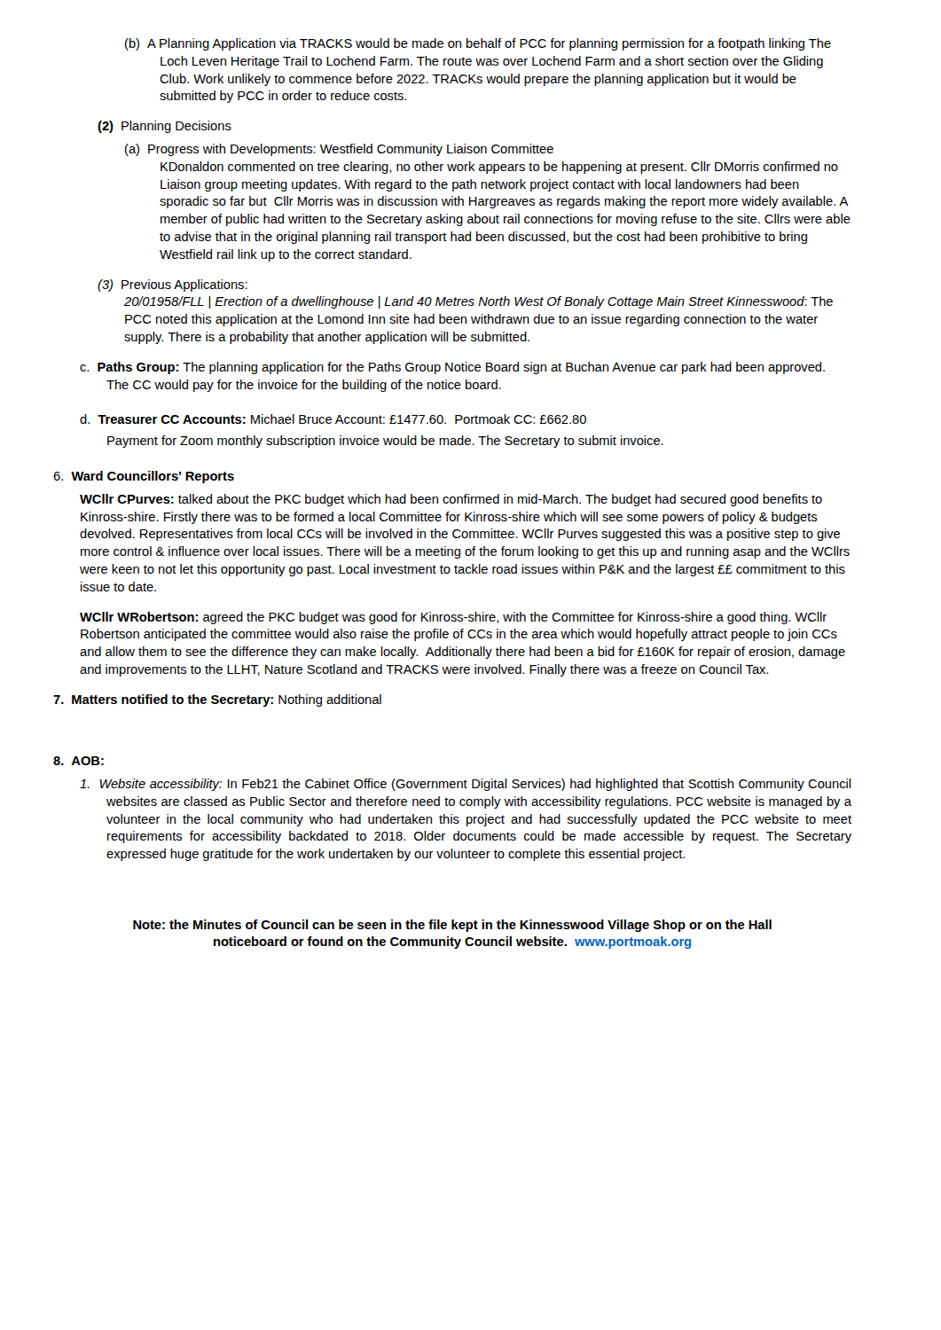(b) A Planning Application via TRACKS would be made on behalf of PCC for planning permission for a footpath linking The Loch Leven Heritage Trail to Lochend Farm. The route was over Lochend Farm and a short section over the Gliding Club. Work unlikely to commence before 2022. TRACKs would prepare the planning application but it would be submitted by PCC in order to reduce costs.
(2) Planning Decisions
(a) Progress with Developments: Westfield Community Liaison Committee
KDonaldon commented on tree clearing, no other work appears to be happening at present. Cllr DMorris confirmed no Liaison group meeting updates. With regard to the path network project contact with local landowners had been sporadic so far but Cllr Morris was in discussion with Hargreaves as regards making the report more widely available. A member of public had written to the Secretary asking about rail connections for moving refuse to the site. Cllrs were able to advise that in the original planning rail transport had been discussed, but the cost had been prohibitive to bring Westfield rail link up to the correct standard.
(3) Previous Applications:
20/01958/FLL | Erection of a dwellinghouse | Land 40 Metres North West Of Bonaly Cottage Main Street Kinnesswood: The PCC noted this application at the Lomond Inn site had been withdrawn due to an issue regarding connection to the water supply. There is a probability that another application will be submitted.
c. Paths Group: The planning application for the Paths Group Notice Board sign at Buchan Avenue car park had been approved. The CC would pay for the invoice for the building of the notice board.
d. Treasurer CC Accounts: Michael Bruce Account: £1477.60. Portmoak CC: £662.80
Payment for Zoom monthly subscription invoice would be made. The Secretary to submit invoice.
6. Ward Councillors' Reports
WCllr CPurves: talked about the PKC budget which had been confirmed in mid-March. The budget had secured good benefits to Kinross-shire. Firstly there was to be formed a local Committee for Kinross-shire which will see some powers of policy & budgets devolved. Representatives from local CCs will be involved in the Committee. WCllr Purves suggested this was a positive step to give more control & influence over local issues. There will be a meeting of the forum looking to get this up and running asap and the WCllrs were keen to not let this opportunity go past. Local investment to tackle road issues within P&K and the largest ££ commitment to this issue to date.
WCllr WRobertson: agreed the PKC budget was good for Kinross-shire, with the Committee for Kinross-shire a good thing. WCllr Robertson anticipated the committee would also raise the profile of CCs in the area which would hopefully attract people to join CCs and allow them to see the difference they can make locally. Additionally there had been a bid for £160K for repair of erosion, damage and improvements to the LLHT, Nature Scotland and TRACKS were involved. Finally there was a freeze on Council Tax.
7. Matters notified to the Secretary: Nothing additional
8. AOB:
1. Website accessibility: In Feb21 the Cabinet Office (Government Digital Services) had highlighted that Scottish Community Council websites are classed as Public Sector and therefore need to comply with accessibility regulations. PCC website is managed by a volunteer in the local community who had undertaken this project and had successfully updated the PCC website to meet requirements for accessibility backdated to 2018. Older documents could be made accessible by request. The Secretary expressed huge gratitude for the work undertaken by our volunteer to complete this essential project.
Note: the Minutes of Council can be seen in the file kept in the Kinnesswood Village Shop or on the Hall
noticeboard or found on the Community Council website. www.portmoak.org